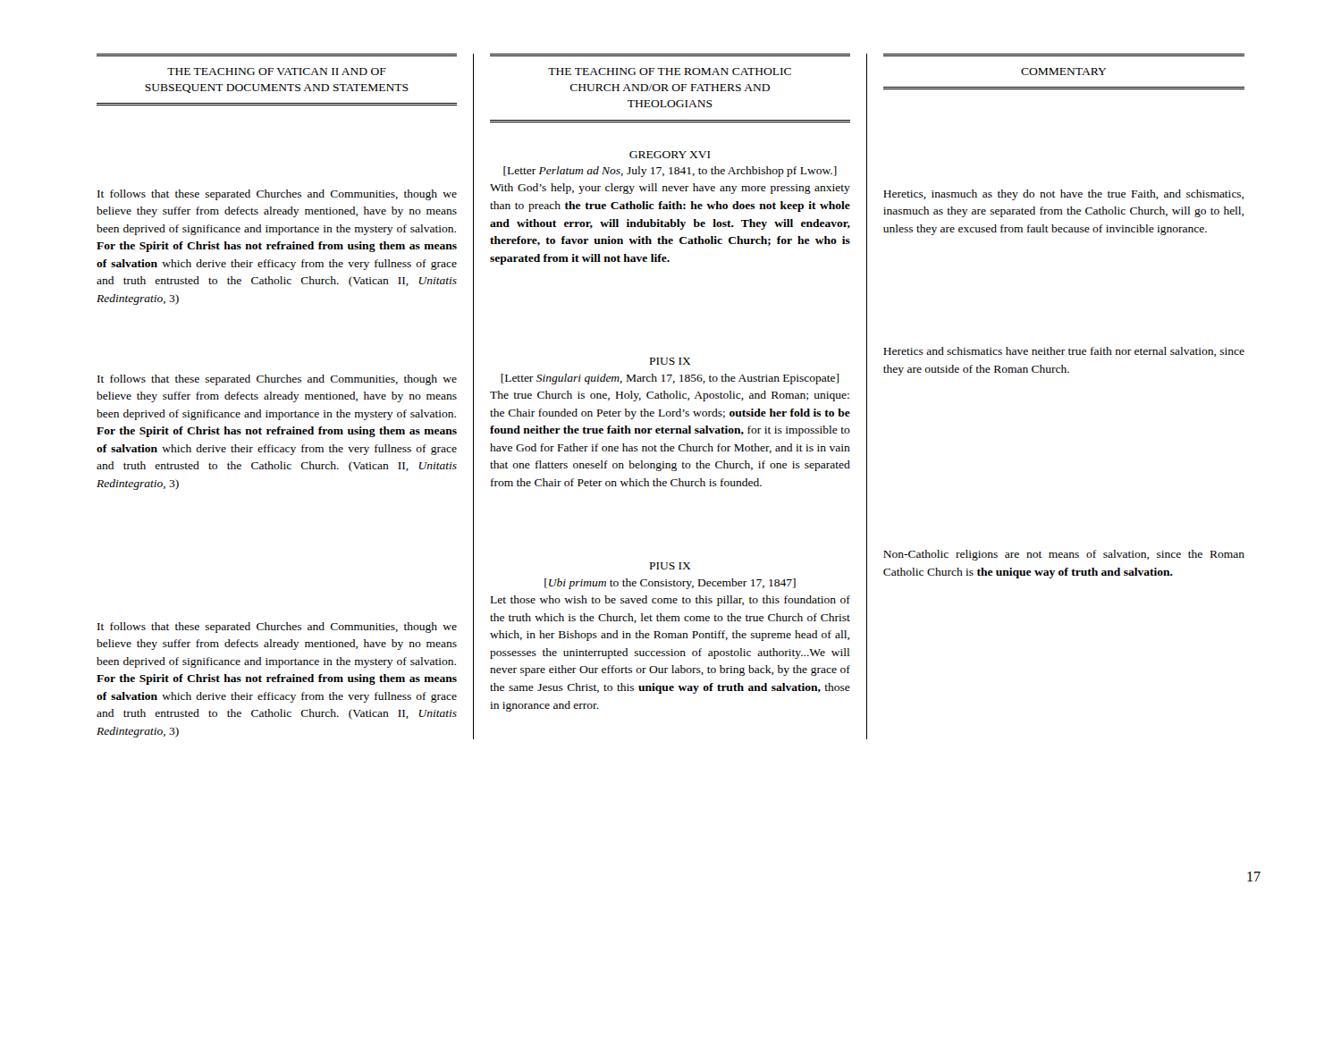| THE TEACHING OF VATICAN II AND OF SUBSEQUENT DOCUMENTS AND STATEMENTS | THE TEACHING OF THE ROMAN CATHOLIC CHURCH AND/OR OF FATHERS AND THEOLOGIANS | COMMENTARY |
| It follows that these separated Churches and Communities, though we believe they suffer from defects already mentioned, have by no means been deprived of significance and importance in the mystery of salvation. For the Spirit of Christ has not refrained from using them as means of salvation which derive their efficacy from the very fullness of grace and truth entrusted to the Catholic Church. (Vatican II, Unitatis Redintegratio, 3) It follows that these separated Churches and Communities, though we believe they suffer from defects already mentioned, have by no means been deprived of significance and importance in the mystery of salvation. For the Spirit of Christ has not refrained from using them as means of salvation which derive their efficacy from the very fullness of grace and truth entrusted to the Catholic Church. (Vatican II, Unitatis Redintegratio, 3) It follows that these separated Churches and Communities, though we believe they suffer from defects already mentioned, have by no means been deprived of significance and importance in the mystery of salvation. For the Spirit of Christ has not refrained from using them as means of salvation which derive their efficacy from the very fullness of grace and truth entrusted to the Catholic Church. (Vatican II, Unitatis Redintegratio, 3) | GREGORY XVI [Letter Perlatum ad Nos, July 17, 1841, to the Archbishop pf Lwow.] With God’s help, your clergy will never have any more pressing anxiety than to preach the true Catholic faith: he who does not keep it whole and without error, will indubitably be lost. They will endeavor, therefore, to favor union with the Catholic Church; for he who is separated from it will not have life. PIUS IX [Letter Singulari quidem, March 17, 1856, to the Austrian Episcopate] The true Church is one, Holy, Catholic, Apostolic, and Roman; unique: the Chair founded on Peter by the Lord’s words; outside her fold is to be found neither the true faith nor eternal salvation, for it is impossible to have God for Father if one has not the Church for Mother, and it is in vain that one flatters oneself on belonging to the Church, if one is separated from the Chair of Peter on which the Church is founded. PIUS IX [ Ubi primum to the Consistory, December 17, 1847] Let those who wish to be saved come to this pillar, to this foundation of the truth which is the Church, let them come to the true Church of Christ which, in her Bishops and in the Roman Pontiff, the supreme head of all, possesses the uninterrupted succession of apostolic authority...We will never spare either Our efforts or Our labors, to bring back, by the grace of the same Jesus Christ, to this unique way of truth and salvation, those in ignorance and error. | Heretics, inasmuch as they do not have the true Faith, and schismatics, inasmuch as they are separated from the Catholic Church, will go to hell, unless they are excused from fault because of invincible ignorance. Heretics and schismatics have neither true faith nor eternal salvation, since they are outside of the Roman Church. Non-Catholic religions are not means of salvation, since the Roman Catholic Church is the unique way of truth and salvation. |
17